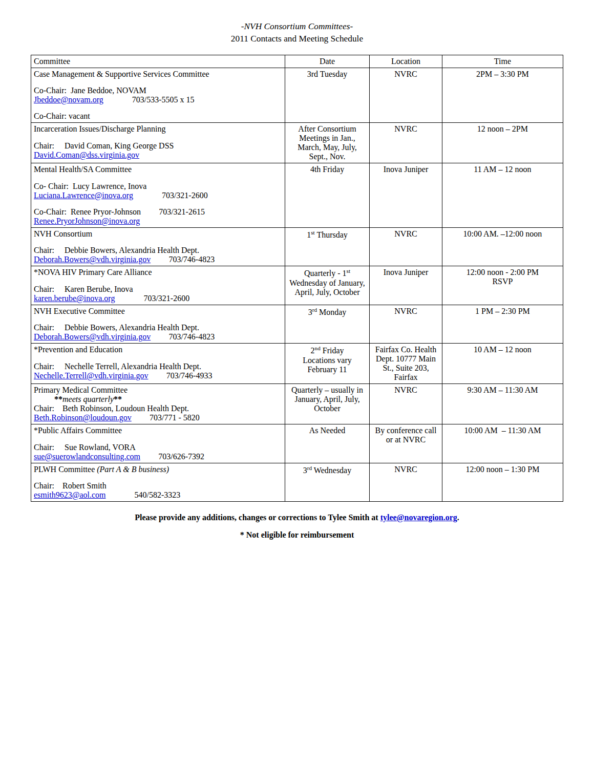-NVH Consortium Committees- 2011 Contacts and Meeting Schedule
| Committee | Date | Location | Time |
| --- | --- | --- | --- |
| Case Management & Supportive Services Committee Co-Chair: Jane Beddoe, NOVAM Jbeddoe@novam.org 703/533-5505 x 15 Co-Chair: vacant | 3rd Tuesday | NVRC | 2PM – 3:30 PM |
| Incarceration Issues/Discharge Planning Chair: David Coman, King George DSS David.Coman@dss.virginia.gov | After Consortium Meetings in Jan., March, May, July, Sept., Nov. | NVRC | 12 noon – 2PM |
| Mental Health/SA Committee Co- Chair: Lucy Lawrence, Inova Luciana.Lawrence@inova.org 703/321-2600 Co-Chair: Renee Pryor-Johnson 703/321-2615 Renee.PryorJohnson@inova.org | 4th Friday | Inova Juniper | 11 AM – 12 noon |
| NVH Consortium Chair: Debbie Bowers, Alexandria Health Dept. Deborah.Bowers@vdh.virginia.gov 703/746-4823 | 1 st Thursday | NVRC | 10:00 AM. –12:00 noon |
| *NOVA HIV Primary Care Alliance Chair: Karen Berube, Inova karen.berube@inova.org 703/321-2600 | Quarterly - 1 st Wednesday of January, April, July, October | Inova Juniper | 12:00 noon - 2:00 PM RSVP |
| NVH Executive Committee Chair: Debbie Bowers, Alexandria Health Dept. Deborah.Bowers@vdh.virginia.gov 703/746-4823 | 3 rd Monday | NVRC | 1 PM – 2:30 PM |
| *Prevention and Education Chair: Nechelle Terrell, Alexandria Health Dept. Nechelle.Terrell@vdh.virginia.gov 703/746-4933 | 2 nd Friday Locations vary February 11 | Fairfax Co. Health Dept. 10777 Main St., Suite 203, Fairfax | 10 AM – 12 noon |
| Primary Medical Committee ** meets quarterly ** Chair: Beth Robinson, Loudoun Health Dept. Beth.Robinson@loudoun.gov 703/771 - 5820 | Quarterly – usually in January, April, July, October | NVRC | 9:30 AM – 11:30 AM |
| *Public Affairs Committee Chair: Sue Rowland, VORA sue@suerowlandconsulting.com 703/626-7392 | As Needed | By conference call or at NVRC | 10:00 AM – 11:30 AM |
| PLWH Committee (Part A & B business) Chair: Robert Smith esmith9623@aol.com 540/582-3323 | 3 rd Wednesday | NVRC | 12:00 noon – 1:30 PM |
Please provide any additions, changes or corrections to Tylee Smith at tylee@novaregion.org.
* Not eligible for reimbursement